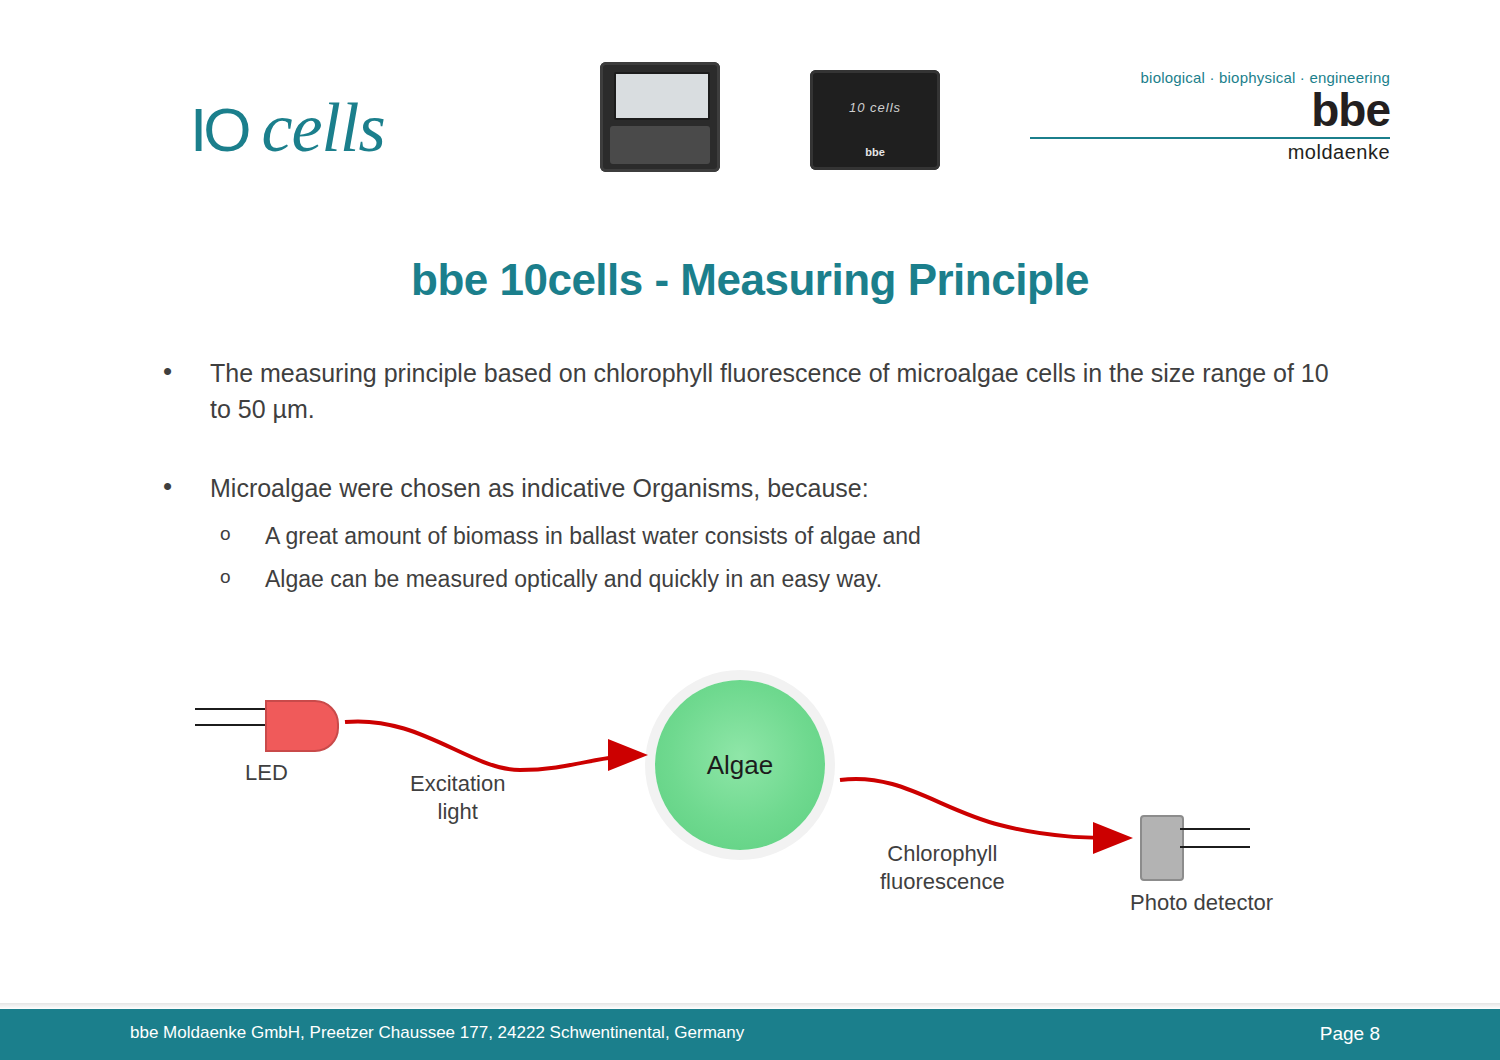IO cells
biological · biophysical · engineering
bbe
moldaenke
bbe 10cells - Measuring Principle
The measuring principle based on chlorophyll fluorescence of microalgae cells in the size range of 10 to 50 µm.
Microalgae were chosen as indicative Organisms, because:
A great amount of biomass in ballast water consists of algae and
Algae can be measured optically and quickly in an easy way.
LED
Algae
Photo detector
Excitation
light
Chlorophyll
fluorescence
bbe Moldaenke GmbH, Preetzer Chaussee 177, 24222 Schwentinental, Germany
Page 8